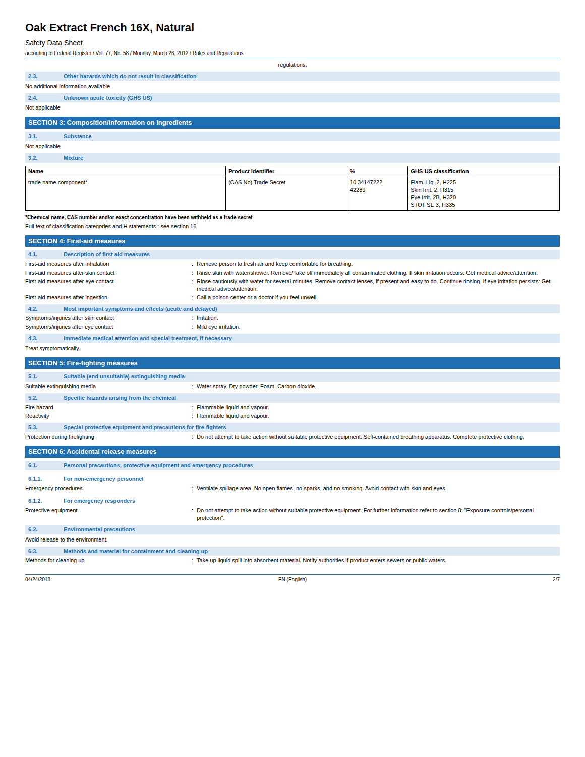Oak Extract French 16X, Natural
Safety Data Sheet
according to Federal Register / Vol. 77, No. 58 / Monday, March 26, 2012 / Rules and Regulations
regulations.
2.3. Other hazards which do not result in classification
No additional information available
2.4. Unknown acute toxicity (GHS US)
Not applicable
SECTION 3: Composition/information on ingredients
3.1. Substance
Not applicable
3.2. Mixture
| Name | Product identifier | % | GHS-US classification |
| --- | --- | --- | --- |
| trade name component* | (CAS No) Trade Secret | 10.34147222 42289 | Flam. Liq. 2, H225 Skin Irrit. 2, H315 Eye Irrit. 2B, H320 STOT SE 3, H335 |
*Chemical name, CAS number and/or exact concentration have been withheld as a trade secret
Full text of classification categories and H statements : see section 16
SECTION 4: First-aid measures
4.1. Description of first aid measures
First-aid measures after inhalation
:
Remove person to fresh air and keep comfortable for breathing.
First-aid measures after skin contact
:
Rinse skin with water/shower. Remove/Take off immediately all contaminated clothing. If skin irritation occurs: Get medical advice/attention.
First-aid measures after eye contact
:
Rinse cautiously with water for several minutes. Remove contact lenses, if present and easy to do. Continue rinsing. If eye irritation persists: Get medical advice/attention.
First-aid measures after ingestion
:
Call a poison center or a doctor if you feel unwell.
4.2. Most important symptoms and effects (acute and delayed)
Symptoms/injuries after skin contact
:
Irritation.
Symptoms/injuries after eye contact
:
Mild eye irritation.
4.3. Immediate medical attention and special treatment, if necessary
Treat symptomatically.
SECTION 5: Fire-fighting measures
5.1. Suitable (and unsuitable) extinguishing media
Suitable extinguishing media
:
Water spray. Dry powder. Foam. Carbon dioxide.
5.2. Specific hazards arising from the chemical
Fire hazard
:
Flammable liquid and vapour.
Reactivity
:
Flammable liquid and vapour.
5.3. Special protective equipment and precautions for fire-fighters
Protection during firefighting
:
Do not attempt to take action without suitable protective equipment. Self-contained breathing apparatus. Complete protective clothing.
SECTION 6: Accidental release measures
6.1. Personal precautions, protective equipment and emergency procedures
6.1.1. For non-emergency personnel
Emergency procedures
:
Ventilate spillage area. No open flames, no sparks, and no smoking. Avoid contact with skin and eyes.
6.1.2. For emergency responders
Protective equipment
:
Do not attempt to take action without suitable protective equipment. For further information refer to section 8: "Exposure controls/personal protection".
6.2. Environmental precautions
Avoid release to the environment.
6.3. Methods and material for containment and cleaning up
Methods for cleaning up
:
Take up liquid spill into absorbent material. Notify authorities if product enters sewers or public waters.
04/24/2018
EN (English)
2/7